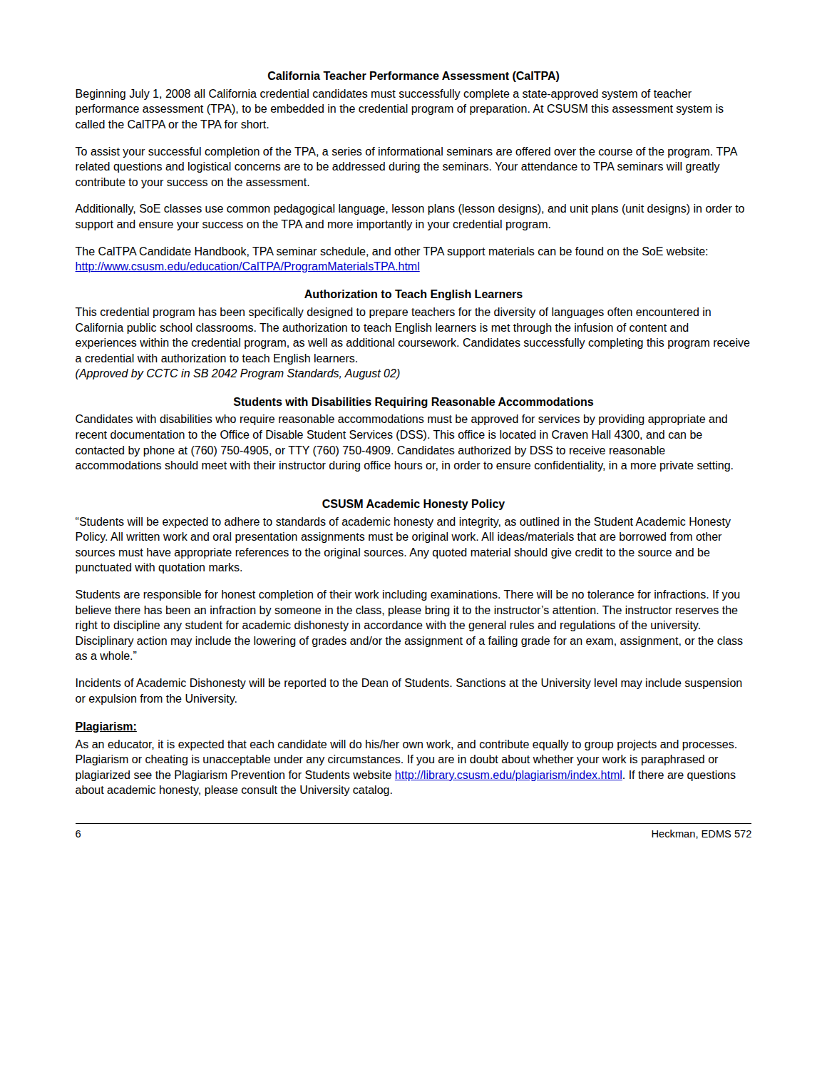California Teacher Performance Assessment (CalTPA)
Beginning July 1, 2008 all California credential candidates must successfully complete a state-approved system of teacher performance assessment (TPA), to be embedded in the credential program of preparation. At CSUSM this assessment system is called the CalTPA or the TPA for short.
To assist your successful completion of the TPA, a series of informational seminars are offered over the course of the program. TPA related questions and logistical concerns are to be addressed during the seminars. Your attendance to TPA seminars will greatly contribute to your success on the assessment.
Additionally, SoE classes use common pedagogical language, lesson plans (lesson designs), and unit plans (unit designs) in order to support and ensure your success on the TPA and more importantly in your credential program.
The CalTPA Candidate Handbook, TPA seminar schedule, and other TPA support materials can be found on the SoE website: http://www.csusm.edu/education/CalTPA/ProgramMaterialsTPA.html
Authorization to Teach English Learners
This credential program has been specifically designed to prepare teachers for the diversity of languages often encountered in California public school classrooms. The authorization to teach English learners is met through the infusion of content and experiences within the credential program, as well as additional coursework. Candidates successfully completing this program receive a credential with authorization to teach English learners.
(Approved by CCTC in SB 2042 Program Standards, August 02)
Students with Disabilities Requiring Reasonable Accommodations
Candidates with disabilities who require reasonable accommodations must be approved for services by providing appropriate and recent documentation to the Office of Disable Student Services (DSS). This office is located in Craven Hall 4300, and can be contacted by phone at (760) 750-4905, or TTY (760) 750-4909. Candidates authorized by DSS to receive reasonable accommodations should meet with their instructor during office hours or, in order to ensure confidentiality, in a more private setting.
CSUSM Academic Honesty Policy
“Students will be expected to adhere to standards of academic honesty and integrity, as outlined in the Student Academic Honesty Policy. All written work and oral presentation assignments must be original work. All ideas/materials that are borrowed from other sources must have appropriate references to the original sources. Any quoted material should give credit to the source and be punctuated with quotation marks.
Students are responsible for honest completion of their work including examinations. There will be no tolerance for infractions. If you believe there has been an infraction by someone in the class, please bring it to the instructor’s attention. The instructor reserves the right to discipline any student for academic dishonesty in accordance with the general rules and regulations of the university. Disciplinary action may include the lowering of grades and/or the assignment of a failing grade for an exam, assignment, or the class as a whole.”
Incidents of Academic Dishonesty will be reported to the Dean of Students. Sanctions at the University level may include suspension or expulsion from the University.
Plagiarism:
As an educator, it is expected that each candidate will do his/her own work, and contribute equally to group projects and processes. Plagiarism or cheating is unacceptable under any circumstances. If you are in doubt about whether your work is paraphrased or plagiarized see the Plagiarism Prevention for Students website http://library.csusm.edu/plagiarism/index.html. If there are questions about academic honesty, please consult the University catalog.
6 Heckman, EDMS 572